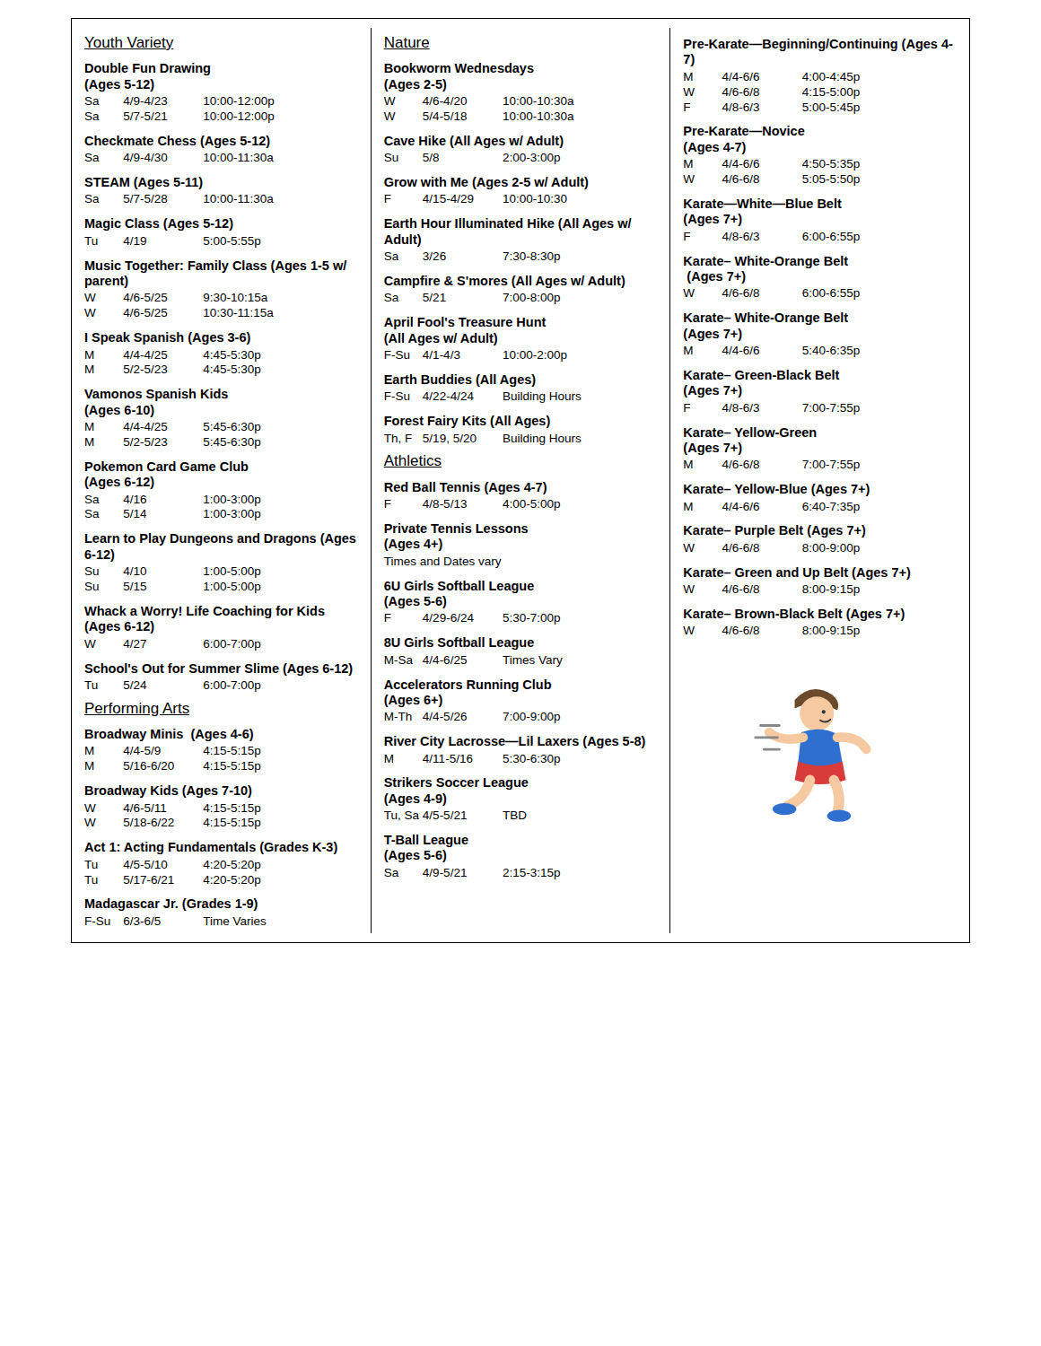Youth Variety
Double Fun Drawing
(Ages 5-12)
Sa 4/9-4/2310:00-12:00p
Sa 5/7-5/2110:00-12:00p
Checkmate Chess (Ages 5-12)
Sa 4/9-4/3010:00-11:30a
STEAM (Ages 5-11)
Sa 5/7-5/2810:00-11:30a
Magic Class (Ages 5-12)
Tu 4/195:00-5:55p
Music Together: Family Class (Ages 1-5 w/ parent)
W 4/6-5/259:30-10:15a
W 4/6-5/2510:30-11:15a
I Speak Spanish (Ages 3-6)
M 4/4-4/254:45-5:30p
M 5/2-5/234:45-5:30p
Vamonos Spanish Kids
(Ages 6-10)
M 4/4-4/255:45-6:30p
M 5/2-5/235:45-6:30p
Pokemon Card Game Club
(Ages 6-12)
Sa 4/161:00-3:00p
Sa 5/141:00-3:00p
Learn to Play Dungeons and Dragons (Ages 6-12)
Su 4/101:00-5:00p
Su 5/151:00-5:00p
Whack a Worry! Life Coaching for Kids (Ages 6-12)
W 4/276:00-7:00p
School's Out for Summer Slime (Ages 6-12)
Tu 5/246:00-7:00p
Performing Arts
Broadway Minis (Ages 4-6)
M 4/4-5/94:15-5:15p
M 5/16-6/204:15-5:15p
Broadway Kids (Ages 7-10)
W 4/6-5/114:15-5:15p
W 5/18-6/224:15-5:15p
Act 1: Acting Fundamentals (Grades K-3)
Tu 4/5-5/104:20-5:20p
Tu 5/17-6/214:20-5:20p
Madagascar Jr. (Grades 1-9)
F-Su 6/3-6/5 Time Varies
Nature
Bookworm Wednesdays
(Ages 2-5)
W 4/6-4/2010:00-10:30a
W 5/4-5/1810:00-10:30a
Cave Hike (All Ages w/ Adult)
Su 5/82:00-3:00p
Grow with Me (Ages 2-5 w/ Adult)
F 4/15-4/2910:00-10:30
Earth Hour Illuminated Hike (All Ages w/ Adult)
Sa 3/267:30-8:30p
Campfire & S'mores (All Ages w/ Adult)
Sa 5/217:00-8:00p
April Fool's Treasure Hunt
(All Ages w/ Adult)
F-Su 4/1-4/310:00-2:00p
Earth Buddies (All Ages)
F-Su 4/22-4/24 Building Hours
Forest Fairy Kits (All Ages)
Th, F 5/19, 5/20 Building Hours
Athletics
Red Ball Tennis (Ages 4-7)
F 4/8-5/134:00-5:00p
Private Tennis Lessons
(Ages 4+)
Times and Dates vary
6U Girls Softball League
(Ages 5-6)
F 4/29-6/245:30-7:00p
8U Girls Softball League
M-Sa 4/4-6/25 Times Vary
Accelerators Running Club
(Ages 6+)
M-Th 4/4-5/267:00-9:00p
River City Lacrosse—Lil Laxers (Ages 5-8)
M 4/11-5/165:30-6:30p
Strikers Soccer League
(Ages 4-9)
Tu, Sa 4/5-5/21 TBD
T-Ball League
(Ages 5-6)
Sa 4/9-5/212:15-3:15p
Pre-Karate—Beginning/Continuing (Ages 4-7)
M 4/4-6/64:00-4:45p
W 4/6-6/84:15-5:00p
F 4/8-6/35:00-5:45p
Pre-Karate—Novice
(Ages 4-7)
M 4/4-6/64:50-5:35p
W 4/6-6/85:05-5:50p
Karate—White—Blue Belt
(Ages 7+)
F 4/8-6/36:00-6:55p
Karate– White-Orange Belt
(Ages 7+)
W 4/6-6/86:00-6:55p
Karate– White-Orange Belt
(Ages 7+)
M 4/4-6/65:40-6:35p
Karate– Green-Black Belt
(Ages 7+)
F 4/8-6/37:00-7:55p
Karate– Yellow-Green
(Ages 7+)
M 4/6-6/87:00-7:55p
Karate– Yellow-Blue (Ages 7+)
M 4/4-6/66:40-7:35p
Karate– Purple Belt (Ages 7+)
W 4/6-6/88:00-9:00p
Karate– Green and Up Belt (Ages 7+)
W 4/6-6/88:00-9:15p
Karate– Brown-Black Belt (Ages 7+)
W 4/6-6/88:00-9:15p